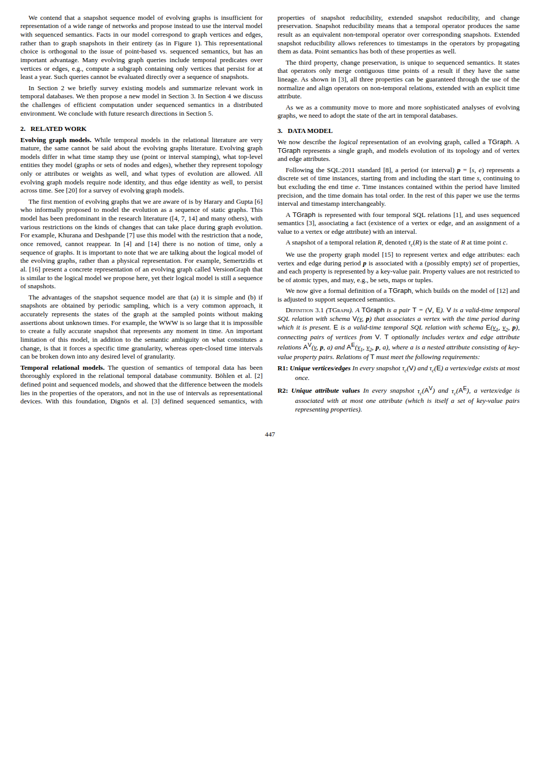We contend that a snapshot sequence model of evolving graphs is insufficient for representation of a wide range of networks and propose instead to use the interval model with sequenced semantics. Facts in our model correspond to graph vertices and edges, rather than to graph snapshots in their entirety (as in Figure 1). This representational choice is orthogonal to the issue of point-based vs. sequenced semantics, but has an important advantage. Many evolving graph queries include temporal predicates over vertices or edges, e.g., compute a subgraph containing only vertices that persist for at least a year. Such queries cannot be evaluated directly over a sequence of snapshots.
In Section 2 we briefly survey existing models and summarize relevant work in temporal databases. We then propose a new model in Section 3. In Section 4 we discuss the challenges of efficient computation under sequenced semantics in a distributed environment. We conclude with future research directions in Section 5.
2. RELATED WORK
Evolving graph models. While temporal models in the relational literature are very mature, the same cannot be said about the evolving graphs literature. Evolving graph models differ in what time stamp they use (point or interval stamping), what top-level entities they model (graphs or sets of nodes and edges), whether they represent topology only or attributes or weights as well, and what types of evolution are allowed. All evolving graph models require node identity, and thus edge identity as well, to persist across time. See [20] for a survey of evolving graph models.
The first mention of evolving graphs that we are aware of is by Harary and Gupta [6] who informally proposed to model the evolution as a sequence of static graphs. This model has been predominant in the research literature ([4, 7, 14] and many others), with various restrictions on the kinds of changes that can take place during graph evolution. For example, Khurana and Deshpande [7] use this model with the restriction that a node, once removed, cannot reappear. In [4] and [14] there is no notion of time, only a sequence of graphs. It is important to note that we are talking about the logical model of the evolving graphs, rather than a physical representation. For example, Semertzidis et al. [16] present a concrete representation of an evolving graph called VersionGraph that is similar to the logical model we propose here, yet their logical model is still a sequence of snapshots.
The advantages of the snapshot sequence model are that (a) it is simple and (b) if snapshots are obtained by periodic sampling, which is a very common approach, it accurately represents the states of the graph at the sampled points without making assertions about unknown times. For example, the WWW is so large that it is impossible to create a fully accurate snapshot that represents any moment in time. An important limitation of this model, in addition to the semantic ambiguity on what constitutes a change, is that it forces a specific time granularity, whereas open-closed time intervals can be broken down into any desired level of granularity.
Temporal relational models. The question of semantics of temporal data has been thoroughly explored in the relational temporal database community. Böhlen et al. [2] defined point and sequenced models, and showed that the difference between the models lies in the properties of the operators, and not in the use of intervals as representational devices. With this foundation, Dignös et al. [3] defined sequenced semantics, with properties of snapshot reducibility, extended snapshot reducibility, and change preservation. Snapshot reducibility means that a temporal operator produces the same result as an equivalent non-temporal operator over corresponding snapshots. Extended snapshot reducibility allows references to timestamps in the operators by propagating them as data. Point semantics has both of these properties as well.
The third property, change preservation, is unique to sequenced semantics. It states that operators only merge contiguous time points of a result if they have the same lineage. As shown in [3], all three properties can be guaranteed through the use of the normalize and align operators on non-temporal relations, extended with an explicit time attribute.
As we as a community move to more and more sophisticated analyses of evolving graphs, we need to adopt the state of the art in temporal databases.
3. DATA MODEL
We now describe the logical representation of an evolving graph, called a TGraph. A TGraph represents a single graph, and models evolution of its topology and of vertex and edge attributes.
Following the SQL:2011 standard [8], a period (or interval) p = [s, e) represents a discrete set of time instances, starting from and including the start time s, continuing to but excluding the end time e. Time instances contained within the period have limited precision, and the time domain has total order. In the rest of this paper we use the terms interval and timestamp interchangeably.
A TGraph is represented with four temporal SQL relations [1], and uses sequenced semantics [3], associating a fact (existence of a vertex or edge, and an assignment of a value to a vertex or edge attribute) with an interval.
A snapshot of a temporal relation R, denoted τc(R) is the state of R at time point c.
We use the property graph model [15] to represent vertex and edge attributes: each vertex and edge during period p is associated with a (possibly empty) set of properties, and each property is represented by a key-value pair. Property values are not restricted to be of atomic types, and may, e.g., be sets, maps or tuples.
We now give a formal definition of a TGraph, which builds on the model of [12] and is adjusted to support sequenced semantics.
Definition 3.1 (TGraph). A TGraph is a pair T = (V, E). V is a valid-time temporal SQL relation with schema V(v, p) that associates a vertex with the time period during which it is present. E is a valid-time temporal SQL relation with schema E(v1, v2, p), connecting pairs of vertices from V. T optionally includes vertex and edge attribute relations AV(v, p, a) and AE(v1, v2, p, a), where a is a nested attribute consisting of key-value property pairs. Relations of T must meet the following requirements:
R1: Unique vertices/edges In every snapshot τc(V) and τc(E) a vertex/edge exists at most once.
R2: Unique attribute values In every snapshot τc(AV) and τc(AE), a vertex/edge is associated with at most one attribute (which is itself a set of key-value pairs representing properties).
447